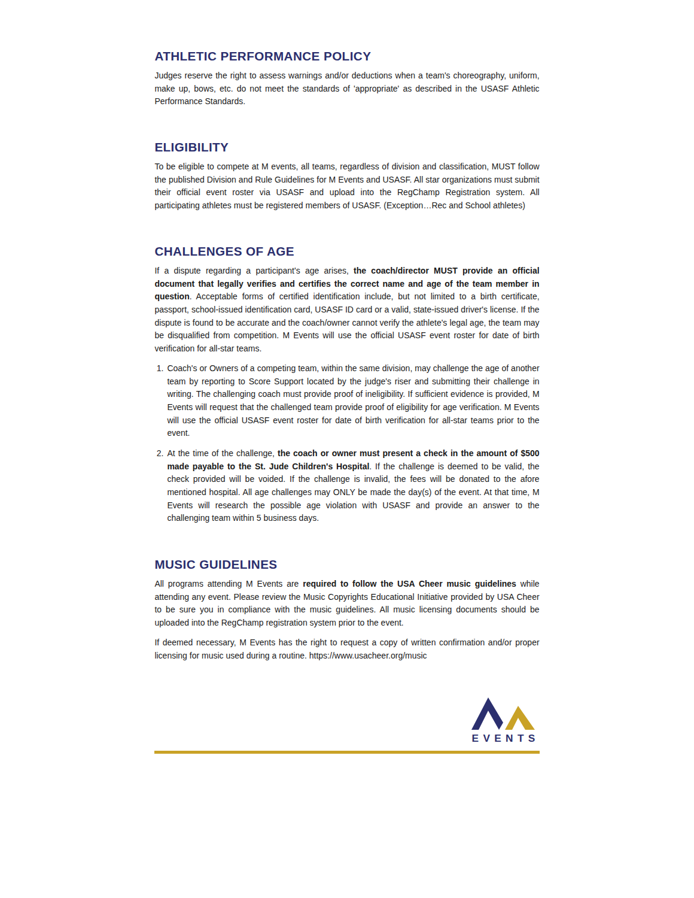Athletic Performance Policy
Judges reserve the right to assess warnings and/or deductions when a team's choreography, uniform, make up, bows, etc. do not meet the standards of 'appropriate' as described in the USASF Athletic Performance Standards.
Eligibility
To be eligible to compete at M events, all teams, regardless of division and classification, MUST follow the published Division and Rule Guidelines for M Events and USASF. All star organizations must submit their official event roster via USASF and upload into the RegChamp Registration system. All participating athletes must be registered members of USASF. (Exception…Rec and School athletes)
Challenges of Age
If a dispute regarding a participant's age arises, the coach/director MUST provide an official document that legally verifies and certifies the correct name and age of the team member in question. Acceptable forms of certified identification include, but not limited to a birth certificate, passport, school-issued identification card, USASF ID card or a valid, state-issued driver's license. If the dispute is found to be accurate and the coach/owner cannot verify the athlete's legal age, the team may be disqualified from competition. M Events will use the official USASF event roster for date of birth verification for all-star teams.
Coach's or Owners of a competing team, within the same division, may challenge the age of another team by reporting to Score Support located by the judge's riser and submitting their challenge in writing. The challenging coach must provide proof of ineligibility. If sufficient evidence is provided, M Events will request that the challenged team provide proof of eligibility for age verification. M Events will use the official USASF event roster for date of birth verification for all-star teams prior to the event.
At the time of the challenge, the coach or owner must present a check in the amount of $500 made payable to the St. Jude Children's Hospital. If the challenge is deemed to be valid, the check provided will be voided. If the challenge is invalid, the fees will be donated to the afore mentioned hospital. All age challenges may ONLY be made the day(s) of the event. At that time, M Events will research the possible age violation with USASF and provide an answer to the challenging team within 5 business days.
Music Guidelines
All programs attending M Events are required to follow the USA Cheer music guidelines while attending any event. Please review the Music Copyrights Educational Initiative provided by USA Cheer to be sure you in compliance with the music guidelines. All music licensing documents should be uploaded into the RegChamp registration system prior to the event.
If deemed necessary, M Events has the right to request a copy of written confirmation and/or proper licensing for music used during a routine. https://www.usacheer.org/music
EVENTS